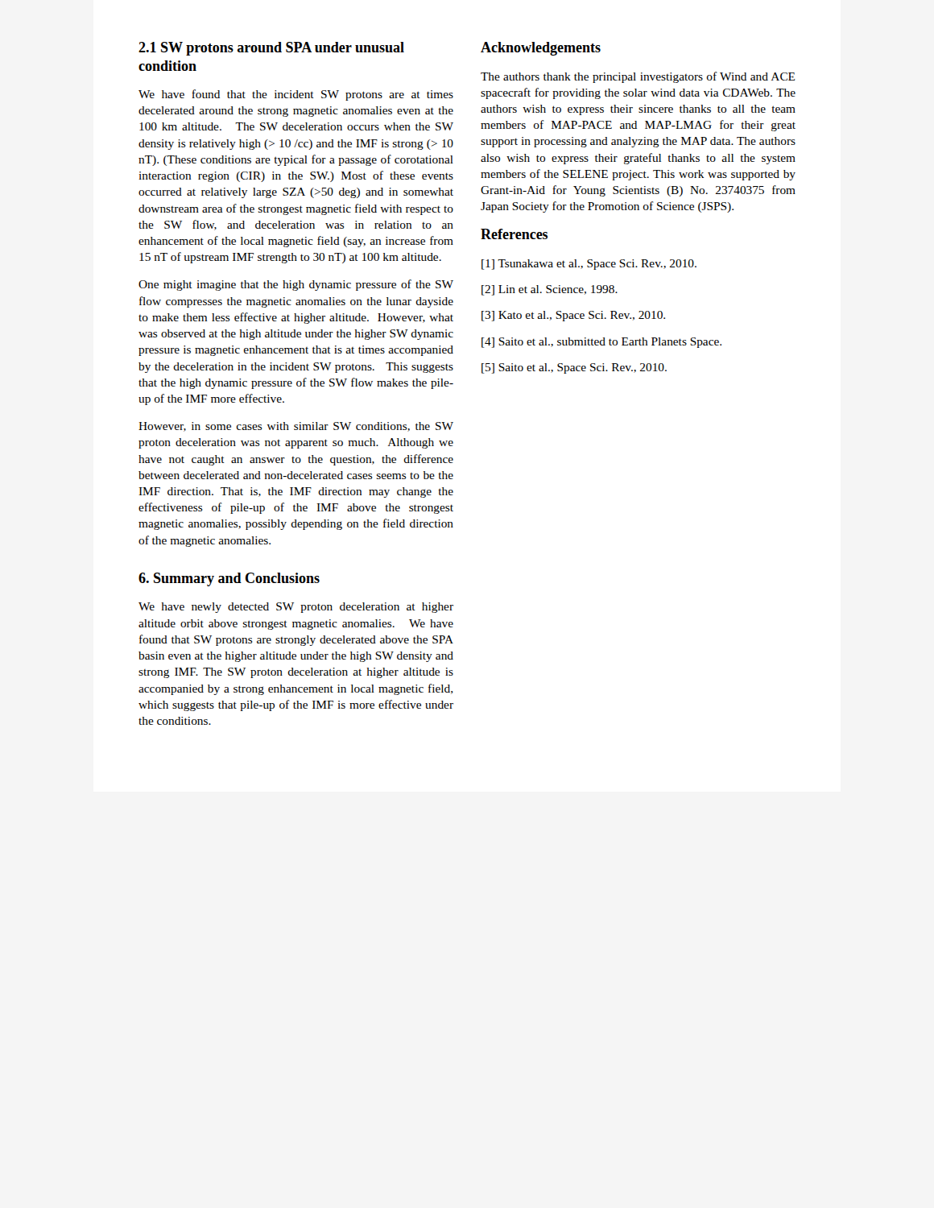2.1 SW protons around SPA under unusual condition
We have found that the incident SW protons are at times decelerated around the strong magnetic anomalies even at the 100 km altitude. The SW deceleration occurs when the SW density is relatively high (> 10 /cc) and the IMF is strong (> 10 nT). (These conditions are typical for a passage of corotational interaction region (CIR) in the SW.) Most of these events occurred at relatively large SZA (>50 deg) and in somewhat downstream area of the strongest magnetic field with respect to the SW flow, and deceleration was in relation to an enhancement of the local magnetic field (say, an increase from 15 nT of upstream IMF strength to 30 nT) at 100 km altitude.
One might imagine that the high dynamic pressure of the SW flow compresses the magnetic anomalies on the lunar dayside to make them less effective at higher altitude. However, what was observed at the high altitude under the higher SW dynamic pressure is magnetic enhancement that is at times accompanied by the deceleration in the incident SW protons. This suggests that the high dynamic pressure of the SW flow makes the pile-up of the IMF more effective.
However, in some cases with similar SW conditions, the SW proton deceleration was not apparent so much. Although we have not caught an answer to the question, the difference between decelerated and non-decelerated cases seems to be the IMF direction. That is, the IMF direction may change the effectiveness of pile-up of the IMF above the strongest magnetic anomalies, possibly depending on the field direction of the magnetic anomalies.
6. Summary and Conclusions
We have newly detected SW proton deceleration at higher altitude orbit above strongest magnetic anomalies. We have found that SW protons are strongly decelerated above the SPA basin even at the higher altitude under the high SW density and strong IMF. The SW proton deceleration at higher altitude is accompanied by a strong enhancement in local magnetic field, which suggests that pile-up of the IMF is more effective under the conditions.
Acknowledgements
The authors thank the principal investigators of Wind and ACE spacecraft for providing the solar wind data via CDAWeb. The authors wish to express their sincere thanks to all the team members of MAP-PACE and MAP-LMAG for their great support in processing and analyzing the MAP data. The authors also wish to express their grateful thanks to all the system members of the SELENE project. This work was supported by Grant-in-Aid for Young Scientists (B) No. 23740375 from Japan Society for the Promotion of Science (JSPS).
References
[1] Tsunakawa et al., Space Sci. Rev., 2010.
[2] Lin et al. Science, 1998.
[3] Kato et al., Space Sci. Rev., 2010.
[4] Saito et al., submitted to Earth Planets Space.
[5] Saito et al., Space Sci. Rev., 2010.